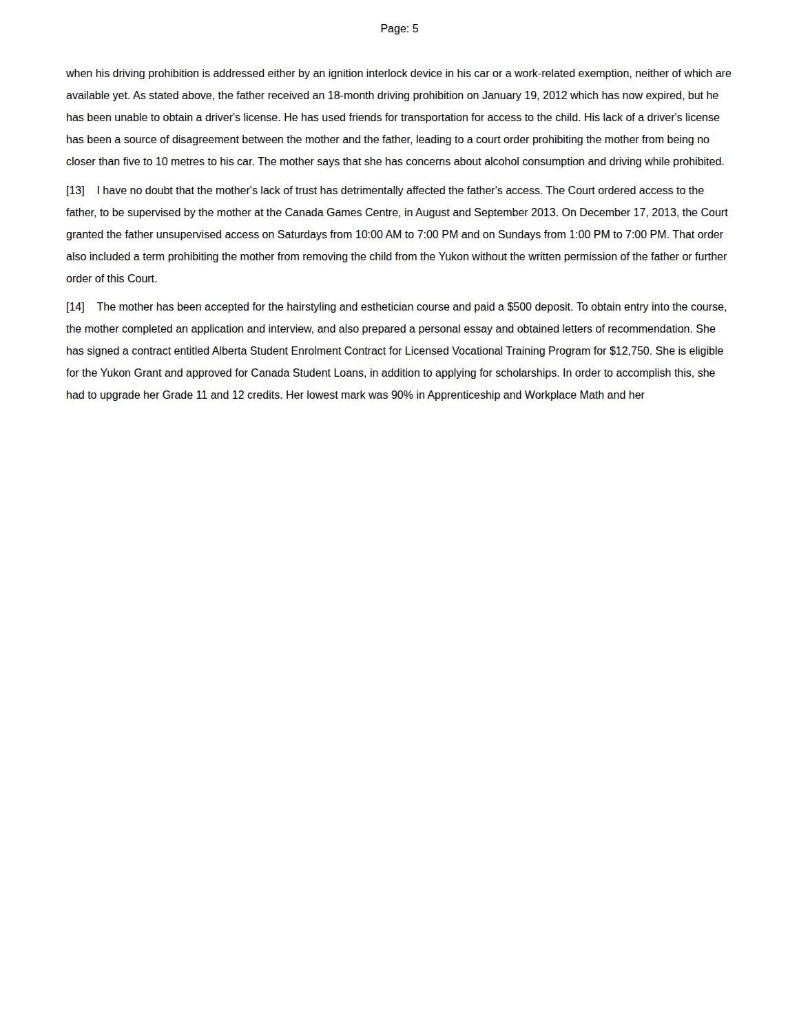Page: 5
when his driving prohibition is addressed either by an ignition interlock device in his car or a work-related exemption, neither of which are available yet. As stated above, the father received an 18-month driving prohibition on January 19, 2012 which has now expired, but he has been unable to obtain a driver's license. He has used friends for transportation for access to the child. His lack of a driver's license has been a source of disagreement between the mother and the father, leading to a court order prohibiting the mother from being no closer than five to 10 metres to his car. The mother says that she has concerns about alcohol consumption and driving while prohibited.
[13] I have no doubt that the mother's lack of trust has detrimentally affected the father's access. The Court ordered access to the father, to be supervised by the mother at the Canada Games Centre, in August and September 2013. On December 17, 2013, the Court granted the father unsupervised access on Saturdays from 10:00 AM to 7:00 PM and on Sundays from 1:00 PM to 7:00 PM. That order also included a term prohibiting the mother from removing the child from the Yukon without the written permission of the father or further order of this Court.
[14] The mother has been accepted for the hairstyling and esthetician course and paid a $500 deposit. To obtain entry into the course, the mother completed an application and interview, and also prepared a personal essay and obtained letters of recommendation. She has signed a contract entitled Alberta Student Enrolment Contract for Licensed Vocational Training Program for $12,750. She is eligible for the Yukon Grant and approved for Canada Student Loans, in addition to applying for scholarships. In order to accomplish this, she had to upgrade her Grade 11 and 12 credits. Her lowest mark was 90% in Apprenticeship and Workplace Math and her